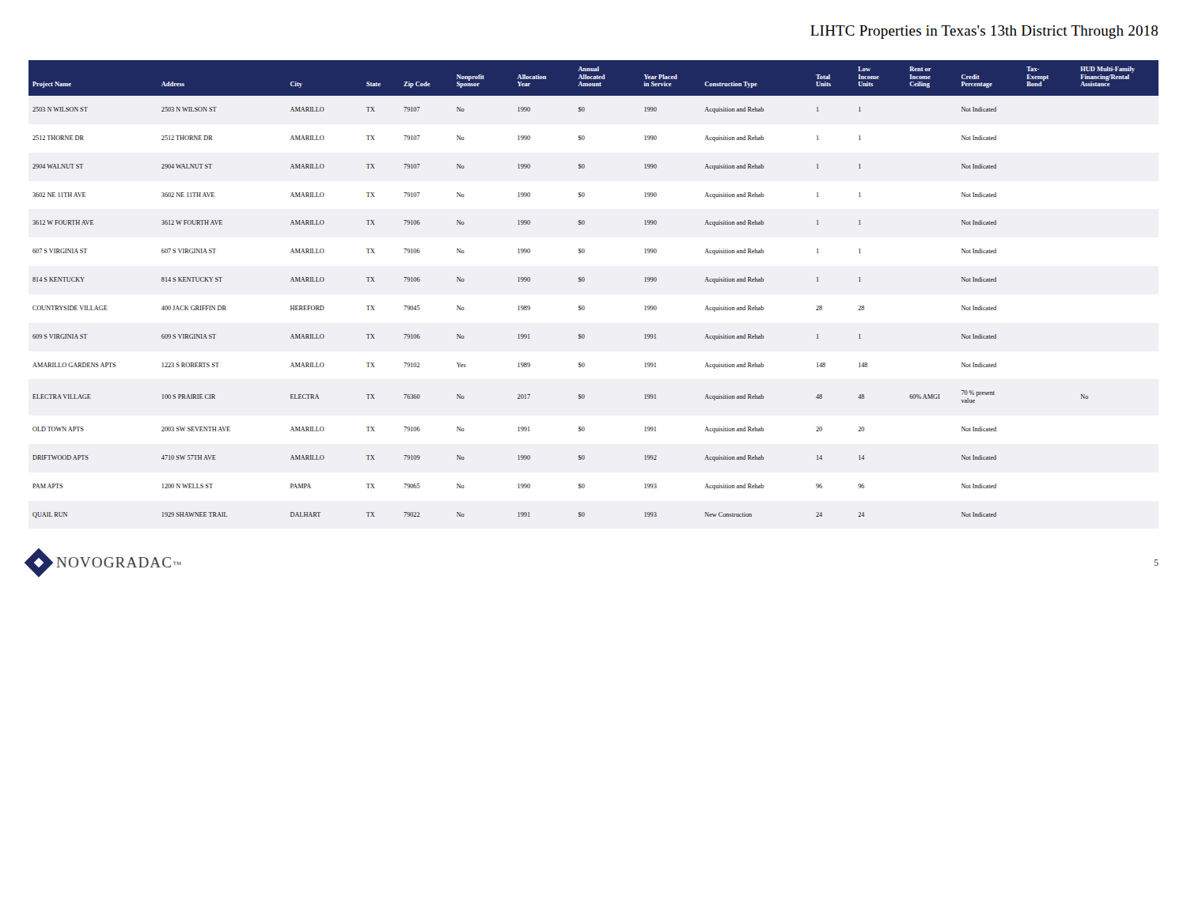LIHTC Properties in Texas's 13th District Through 2018
| Project Name | Address | City | State | Zip Code | Nonprofit Sponsor | Allocation Year | Annual Allocated Amount | Year Placed in Service | Construction Type | Total Units | Low Income Units | Rent or Income Ceiling | Credit Percentage | Tax- Exempt Bond | HUD Multi-Family Financing/Rental Assistance |
| --- | --- | --- | --- | --- | --- | --- | --- | --- | --- | --- | --- | --- | --- | --- | --- |
| 2503 N WILSON ST | 2503 N WILSON ST | AMARILLO | TX | 79107 | No | 1990 | $0 | 1990 | Acquisition and Rehab | 1 | 1 | | Not Indicated | | |
| 2512 THORNE DR | 2512 THORNE DR | AMARILLO | TX | 79107 | No | 1990 | $0 | 1990 | Acquisition and Rehab | 1 | 1 | | Not Indicated | | |
| 2904 WALNUT ST | 2904 WALNUT ST | AMARILLO | TX | 79107 | No | 1990 | $0 | 1990 | Acquisition and Rehab | 1 | 1 | | Not Indicated | | |
| 3602 NE 11TH AVE | 3602 NE 11TH AVE | AMARILLO | TX | 79107 | No | 1990 | $0 | 1990 | Acquisition and Rehab | 1 | 1 | | Not Indicated | | |
| 3612 W FOURTH AVE | 3612 W FOURTH AVE | AMARILLO | TX | 79106 | No | 1990 | $0 | 1990 | Acquisition and Rehab | 1 | 1 | | Not Indicated | | |
| 607 S VIRGINIA ST | 607 S VIRGINIA ST | AMARILLO | TX | 79106 | No | 1990 | $0 | 1990 | Acquisition and Rehab | 1 | 1 | | Not Indicated | | |
| 814 S KENTUCKY | 814 S KENTUCKY ST | AMARILLO | TX | 79106 | No | 1990 | $0 | 1990 | Acquisition and Rehab | 1 | 1 | | Not Indicated | | |
| COUNTRYSIDE VILLAGE | 400 JACK GRIFFIN DR | HEREFORD | TX | 79045 | No | 1989 | $0 | 1990 | Acquisition and Rehab | 28 | 28 | | Not Indicated | | |
| 609 S VIRGINIA ST | 609 S VIRGINIA ST | AMARILLO | TX | 79106 | No | 1991 | $0 | 1991 | Acquisition and Rehab | 1 | 1 | | Not Indicated | | |
| AMARILLO GARDENS APTS | 1223 S ROBERTS ST | AMARILLO | TX | 79102 | Yes | 1989 | $0 | 1991 | Acquisition and Rehab | 148 | 148 | | Not Indicated | | |
| ELECTRA VILLAGE | 100 S PRAIRIE CIR | ELECTRA | TX | 76360 | No | 2017 | $0 | 1991 | Acquisition and Rehab | 48 | 48 | 60% AMGI | 70 % present value | | No |
| OLD TOWN APTS | 2003 SW SEVENTH AVE | AMARILLO | TX | 79106 | No | 1991 | $0 | 1991 | Acquisition and Rehab | 20 | 20 | | Not Indicated | | |
| DRIFTWOOD APTS | 4710 SW 57TH AVE | AMARILLO | TX | 79109 | No | 1990 | $0 | 1992 | Acquisition and Rehab | 14 | 14 | | Not Indicated | | |
| PAM APTS | 1200 N WELLS ST | PAMPA | TX | 79065 | No | 1990 | $0 | 1993 | Acquisition and Rehab | 96 | 96 | | Not Indicated | | |
| QUAIL RUN | 1929 SHAWNEE TRAIL | DALHART | TX | 79022 | No | 1991 | $0 | 1993 | New Construction | 24 | 24 | | Not Indicated | | |
NOVOGRADAC™
5